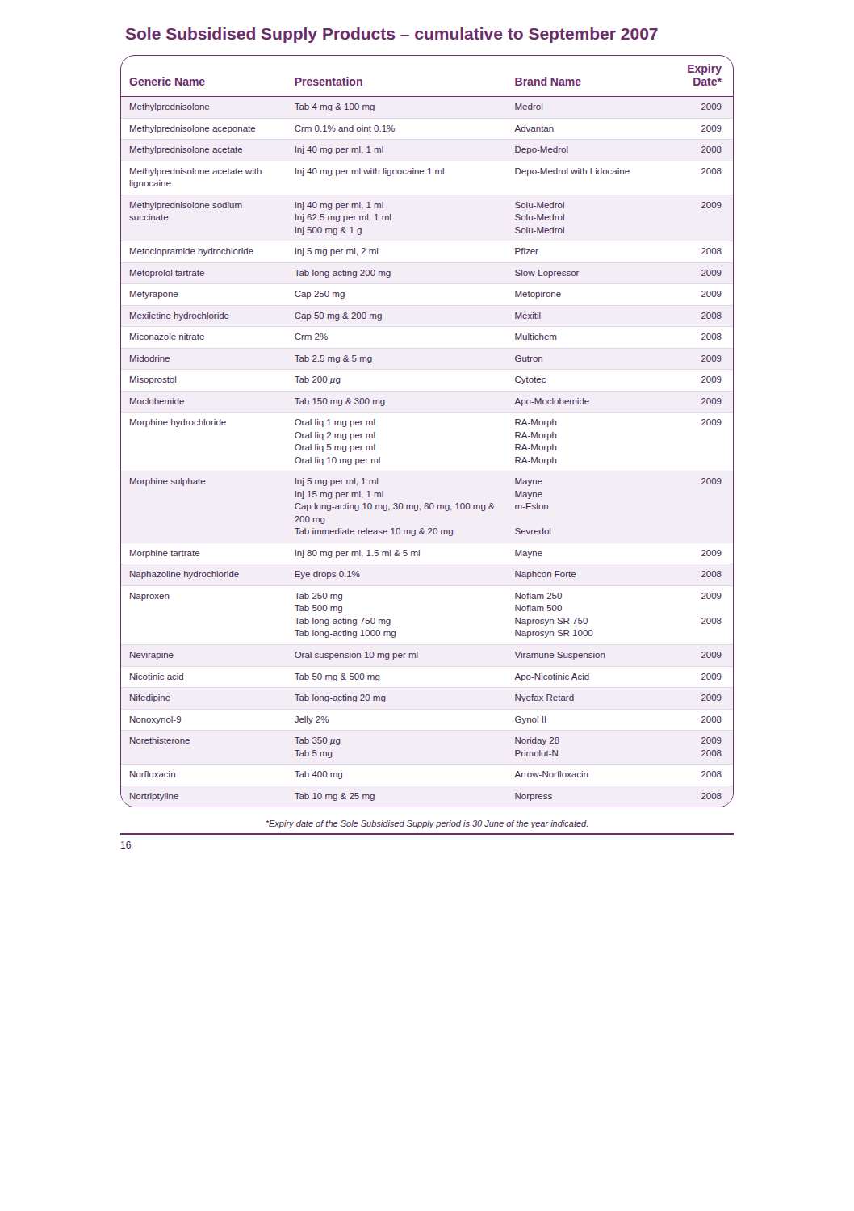Sole Subsidised Supply Products – cumulative to September 2007
| Generic Name | Presentation | Brand Name | Expiry Date* |
| --- | --- | --- | --- |
| Methylprednisolone | Tab 4 mg & 100 mg | Medrol | 2009 |
| Methylprednisolone aceponate | Crm 0.1% and oint 0.1% | Advantan | 2009 |
| Methylprednisolone acetate | Inj 40 mg per ml, 1 ml | Depo-Medrol | 2008 |
| Methylprednisolone acetate with lignocaine | Inj 40 mg per ml with lignocaine 1 ml | Depo-Medrol with Lidocaine | 2008 |
| Methylprednisolone sodium succinate | Inj 40 mg per ml, 1 ml Inj 62.5 mg per ml, 1 ml Inj 500 mg & 1 g | Solu-Medrol Solu-Medrol Solu-Medrol | 2009 |
| Metoclopramide hydrochloride | Inj 5 mg per ml, 2 ml | Pfizer | 2008 |
| Metoprolol tartrate | Tab long-acting 200 mg | Slow-Lopressor | 2009 |
| Metyrapone | Cap 250 mg | Metopirone | 2009 |
| Mexiletine hydrochloride | Cap 50 mg & 200 mg | Mexitil | 2008 |
| Miconazole nitrate | Crm 2% | Multichem | 2008 |
| Midodrine | Tab 2.5 mg & 5 mg | Gutron | 2009 |
| Misoprostol | Tab 200 µ g | Cytotec | 2009 |
| Moclobemide | Tab 150 mg & 300 mg | Apo-Moclobemide | 2009 |
| Morphine hydrochloride | Oral liq 1 mg per ml Oral liq 2 mg per ml Oral liq 5 mg per ml Oral liq 10 mg per ml | RA-Morph RA-Morph RA-Morph RA-Morph | 2009 |
| Morphine sulphate | Inj 5 mg per ml, 1 ml Inj 15 mg per ml, 1 ml Cap long-acting 10 mg, 30 mg, 60 mg, 100 mg & 200 mg Tab immediate release 10 mg & 20 mg | Mayne Mayne m-Eslon Sevredol | 2009 |
| Morphine tartrate | Inj 80 mg per ml, 1.5 ml & 5 ml | Mayne | 2009 |
| Naphazoline hydrochloride | Eye drops 0.1% | Naphcon Forte | 2008 |
| Naproxen | Tab 250 mg Tab 500 mg Tab long-acting 750 mg Tab long-acting 1000 mg | Noflam 250 Noflam 500 Naprosyn SR 750 Naprosyn SR 1000 | 2009 2008 |
| Nevirapine | Oral suspension 10 mg per ml | Viramune Suspension | 2009 |
| Nicotinic acid | Tab 50 mg & 500 mg | Apo-Nicotinic Acid | 2009 |
| Nifedipine | Tab long-acting 20 mg | Nyefax Retard | 2009 |
| Nonoxynol-9 | Jelly 2% | Gynol II | 2008 |
| Norethisterone | Tab 350 µ g Tab 5 mg | Noriday 28 Primolut-N | 2009 2008 |
| Norfloxacin | Tab 400 mg | Arrow-Norfloxacin | 2008 |
| Nortriptyline | Tab 10 mg & 25 mg | Norpress | 2008 |
*Expiry date of the Sole Subsidised Supply period is 30 June of the year indicated.
16